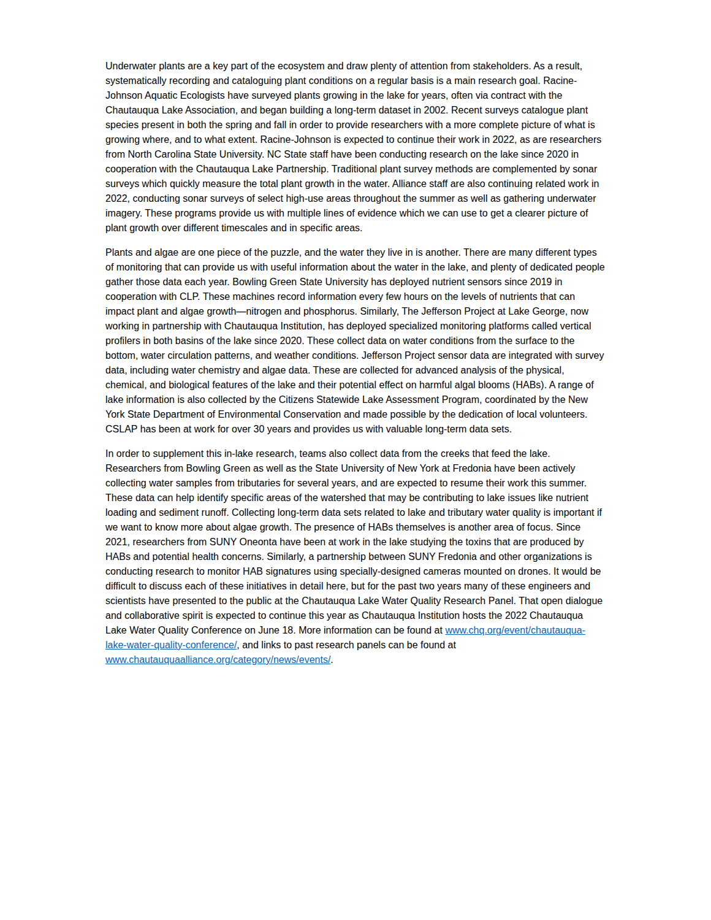Underwater plants are a key part of the ecosystem and draw plenty of attention from stakeholders. As a result, systematically recording and cataloguing plant conditions on a regular basis is a main research goal. Racine-Johnson Aquatic Ecologists have surveyed plants growing in the lake for years, often via contract with the Chautauqua Lake Association, and began building a long-term dataset in 2002. Recent surveys catalogue plant species present in both the spring and fall in order to provide researchers with a more complete picture of what is growing where, and to what extent. Racine-Johnson is expected to continue their work in 2022, as are researchers from North Carolina State University. NC State staff have been conducting research on the lake since 2020 in cooperation with the Chautauqua Lake Partnership. Traditional plant survey methods are complemented by sonar surveys which quickly measure the total plant growth in the water. Alliance staff are also continuing related work in 2022, conducting sonar surveys of select high-use areas throughout the summer as well as gathering underwater imagery. These programs provide us with multiple lines of evidence which we can use to get a clearer picture of plant growth over different timescales and in specific areas.
Plants and algae are one piece of the puzzle, and the water they live in is another. There are many different types of monitoring that can provide us with useful information about the water in the lake, and plenty of dedicated people gather those data each year. Bowling Green State University has deployed nutrient sensors since 2019 in cooperation with CLP. These machines record information every few hours on the levels of nutrients that can impact plant and algae growth—nitrogen and phosphorus. Similarly, The Jefferson Project at Lake George, now working in partnership with Chautauqua Institution, has deployed specialized monitoring platforms called vertical profilers in both basins of the lake since 2020. These collect data on water conditions from the surface to the bottom, water circulation patterns, and weather conditions. Jefferson Project sensor data are integrated with survey data, including water chemistry and algae data. These are collected for advanced analysis of the physical, chemical, and biological features of the lake and their potential effect on harmful algal blooms (HABs). A range of lake information is also collected by the Citizens Statewide Lake Assessment Program, coordinated by the New York State Department of Environmental Conservation and made possible by the dedication of local volunteers. CSLAP has been at work for over 30 years and provides us with valuable long-term data sets.
In order to supplement this in-lake research, teams also collect data from the creeks that feed the lake. Researchers from Bowling Green as well as the State University of New York at Fredonia have been actively collecting water samples from tributaries for several years, and are expected to resume their work this summer. These data can help identify specific areas of the watershed that may be contributing to lake issues like nutrient loading and sediment runoff. Collecting long-term data sets related to lake and tributary water quality is important if we want to know more about algae growth. The presence of HABs themselves is another area of focus. Since 2021, researchers from SUNY Oneonta have been at work in the lake studying the toxins that are produced by HABs and potential health concerns. Similarly, a partnership between SUNY Fredonia and other organizations is conducting research to monitor HAB signatures using specially-designed cameras mounted on drones. It would be difficult to discuss each of these initiatives in detail here, but for the past two years many of these engineers and scientists have presented to the public at the Chautauqua Lake Water Quality Research Panel. That open dialogue and collaborative spirit is expected to continue this year as Chautauqua Institution hosts the 2022 Chautauqua Lake Water Quality Conference on June 18. More information can be found at www.chq.org/event/chautauqua-lake-water-quality-conference/, and links to past research panels can be found at www.chautauquaalliance.org/category/news/events/.